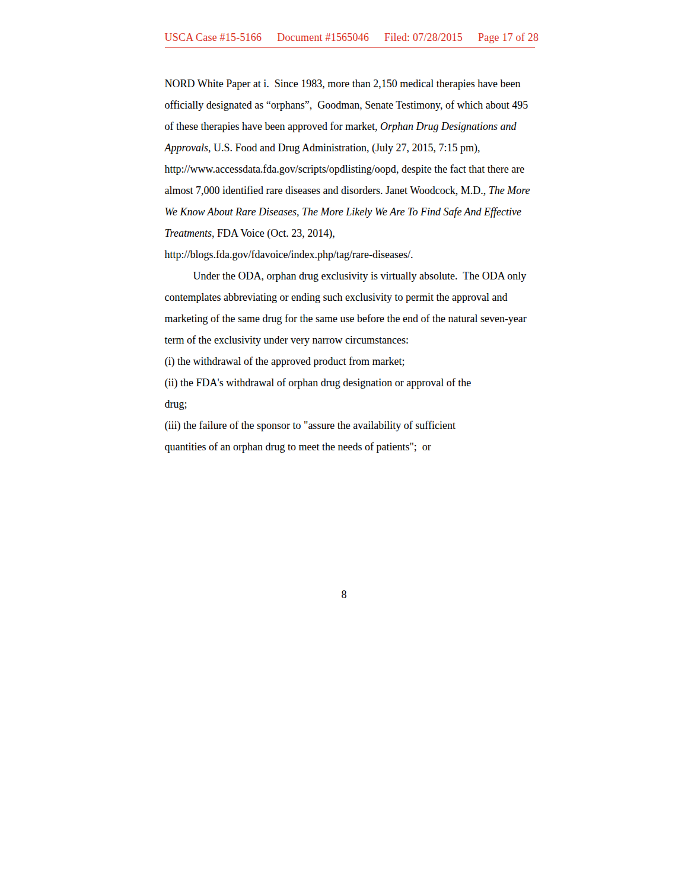USCA Case #15-5166 Document #1565046 Filed: 07/28/2015 Page 17 of 28
NORD White Paper at i. Since 1983, more than 2,150 medical therapies have been officially designated as “orphans”, Goodman, Senate Testimony, of which about 495 of these therapies have been approved for market, Orphan Drug Designations and Approvals, U.S. Food and Drug Administration, (July 27, 2015, 7:15 pm), http://www.accessdata.fda.gov/scripts/opdlisting/oopd, despite the fact that there are almost 7,000 identified rare diseases and disorders. Janet Woodcock, M.D., The More We Know About Rare Diseases, The More Likely We Are To Find Safe And Effective Treatments, FDA Voice (Oct. 23, 2014), http://blogs.fda.gov/fdavoice/index.php/tag/rare-diseases/.
Under the ODA, orphan drug exclusivity is virtually absolute. The ODA only contemplates abbreviating or ending such exclusivity to permit the approval and marketing of the same drug for the same use before the end of the natural seven-year term of the exclusivity under very narrow circumstances:
(i) the withdrawal of the approved product from market;
(ii) the FDA's withdrawal of orphan drug designation or approval of the
drug;
(iii) the failure of the sponsor to "assure the availability of sufficient
quantities of an orphan drug to meet the needs of patients"; or
8